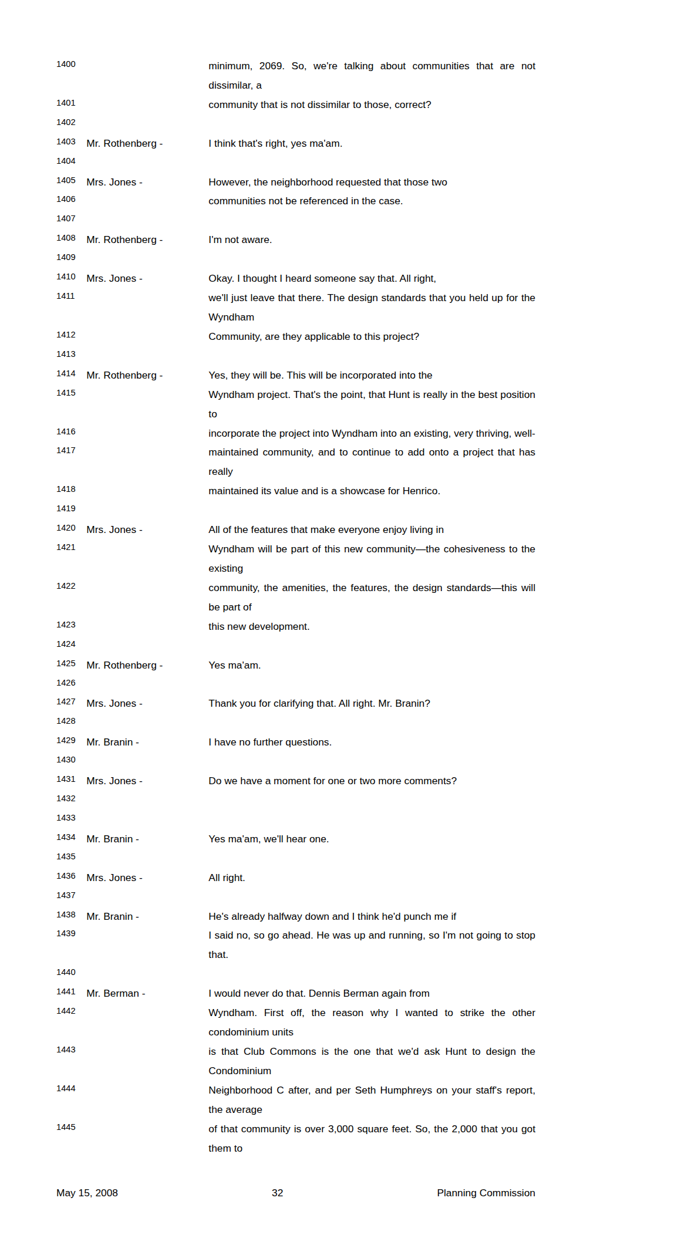| 1400 | | minimum, 2069. So, we're talking about communities that are not dissimilar, a |
| 1401 | | community that is not dissimilar to those, correct? |
| 1402 | | |
| 1403 | Mr. Rothenberg - | I think that's right, yes ma'am. |
| 1404 | | |
| 1405 | Mrs. Jones - | However, the neighborhood requested that those two |
| 1406 | | communities not be referenced in the case. |
| 1407 | | |
| 1408 | Mr. Rothenberg - | I'm not aware. |
| 1409 | | |
| 1410 | Mrs. Jones - | Okay. I thought I heard someone say that. All right, |
| 1411 | | we'll just leave that there. The design standards that you held up for the Wyndham |
| 1412 | | Community, are they applicable to this project? |
| 1413 | | |
| 1414 | Mr. Rothenberg - | Yes, they will be. This will be incorporated into the |
| 1415 | | Wyndham project. That's the point, that Hunt is really in the best position to |
| 1416 | | incorporate the project into Wyndham into an existing, very thriving, well- |
| 1417 | | maintained community, and to continue to add onto a project that has really |
| 1418 | | maintained its value and is a showcase for Henrico. |
| 1419 | | |
| 1420 | Mrs. Jones - | All of the features that make everyone enjoy living in |
| 1421 | | Wyndham will be part of this new community—the cohesiveness to the existing |
| 1422 | | community, the amenities, the features, the design standards—this will be part of |
| 1423 | | this new development. |
| 1424 | | |
| 1425 | Mr. Rothenberg - | Yes ma'am. |
| 1426 | | |
| 1427 | Mrs. Jones - | Thank you for clarifying that. All right. Mr. Branin? |
| 1428 | | |
| 1429 | Mr. Branin - | I have no further questions. |
| 1430 | | |
| 1431 | Mrs. Jones - | Do we have a moment for one or two more comments? |
| 1432 | | |
| 1433 | | |
| 1434 | Mr. Branin - | Yes ma'am, we'll hear one. |
| 1435 | | |
| 1436 | Mrs. Jones - | All right. |
| 1437 | | |
| 1438 | Mr. Branin - | He's already halfway down and I think he'd punch me if |
| 1439 | | I said no, so go ahead. He was up and running, so I'm not going to stop that. |
| 1440 | | |
| 1441 | Mr. Berman - | I would never do that. Dennis Berman again from |
| 1442 | | Wyndham. First off, the reason why I wanted to strike the other condominium units |
| 1443 | | is that Club Commons is the one that we'd ask Hunt to design the Condominium |
| 1444 | | Neighborhood C after, and per Seth Humphreys on your staff's report, the average |
| 1445 | | of that community is over 3,000 square feet. So, the 2,000 that you got them to |
May 15, 2008 32 Planning Commission